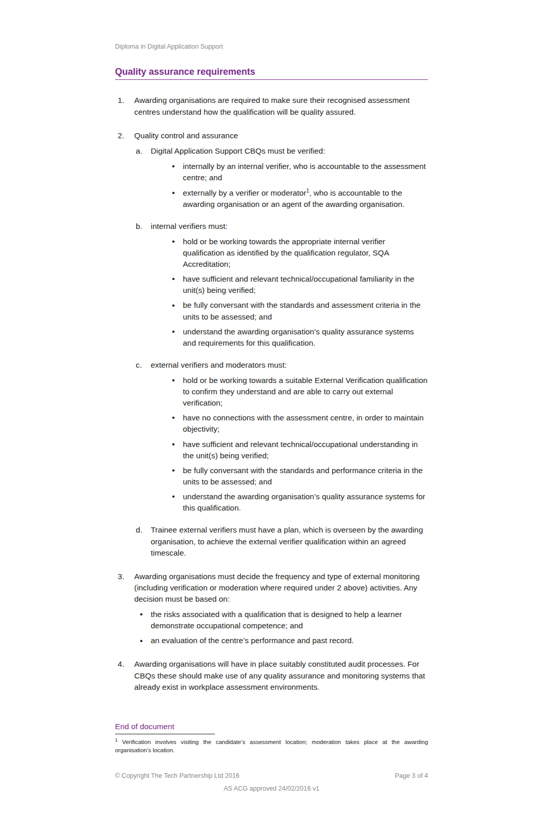Diploma in Digital Application Support
Quality assurance requirements
Awarding organisations are required to make sure their recognised assessment centres understand how the qualification will be quality assured.
Quality control and assurance
Digital Application Support CBQs must be verified:
internally by an internal verifier, who is accountable to the assessment centre; and
externally by a verifier or moderator1, who is accountable to the awarding organisation or an agent of the awarding organisation.
internal verifiers must:
hold or be working towards the appropriate internal verifier qualification as identified by the qualification regulator, SQA Accreditation;
have sufficient and relevant technical/occupational familiarity in the unit(s) being verified;
be fully conversant with the standards and assessment criteria in the units to be assessed; and
understand the awarding organisation’s quality assurance systems and requirements for this qualification.
external verifiers and moderators must:
hold or be working towards a suitable External Verification qualification to confirm they understand and are able to carry out external verification;
have no connections with the assessment centre, in order to maintain objectivity;
have sufficient and relevant technical/occupational understanding in the unit(s) being verified;
be fully conversant with the standards and performance criteria in the units to be assessed; and
understand the awarding organisation’s quality assurance systems for this qualification.
Trainee external verifiers must have a plan, which is overseen by the awarding organisation, to achieve the external verifier qualification within an agreed timescale.
Awarding organisations must decide the frequency and type of external monitoring (including verification or moderation where required under 2 above) activities. Any decision must be based on:
the risks associated with a qualification that is designed to help a learner demonstrate occupational competence; and
an evaluation of the centre’s performance and past record.
Awarding organisations will have in place suitably constituted audit processes. For CBQs these should make use of any quality assurance and monitoring systems that already exist in workplace assessment environments.
End of document
1 Verification involves visiting the candidate’s assessment location; moderation takes place at the awarding organisation’s location.
© Copyright The Tech Partnership Ltd 2016 Page 3 of 4
AS ACG approved 24/02/2016 v1